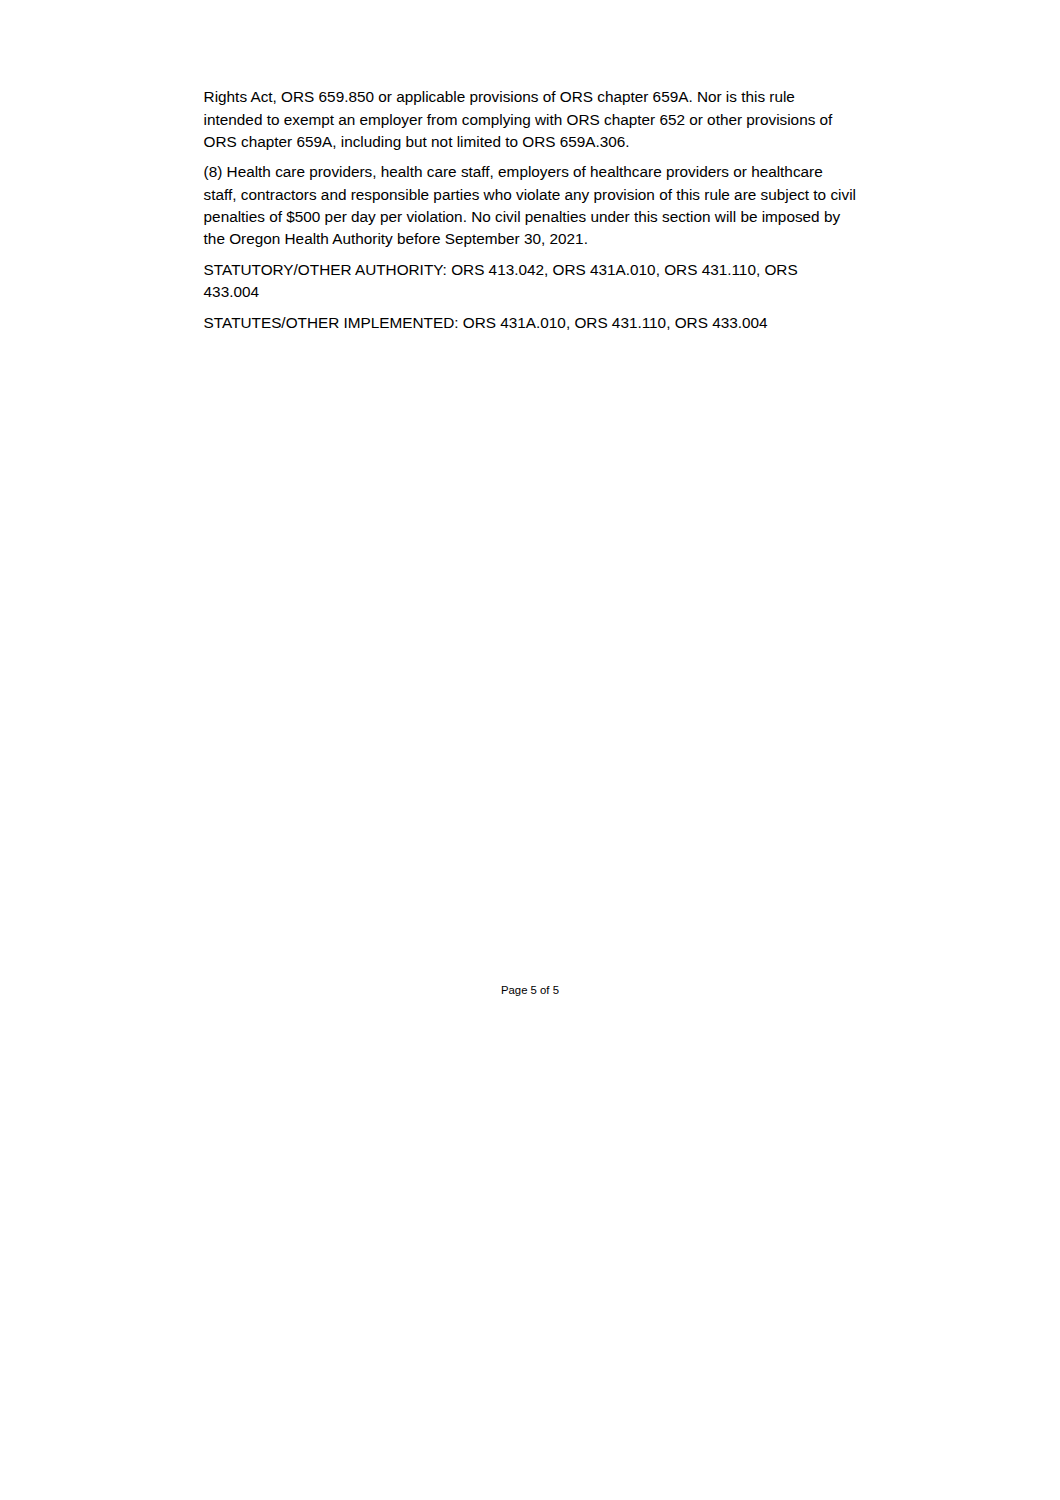Rights Act, ORS 659.850 or applicable provisions of ORS chapter 659A. Nor is this rule intended to exempt an employer from complying with ORS chapter 652 or other provisions of ORS chapter 659A, including but not limited to ORS 659A.306.
(8) Health care providers, health care staff, employers of healthcare providers or healthcare staff, contractors and responsible parties who violate any provision of this rule are subject to civil penalties of $500 per day per violation. No civil penalties under this section will be imposed by the Oregon Health Authority before September 30, 2021.
STATUTORY/OTHER AUTHORITY: ORS 413.042, ORS 431A.010, ORS 431.110, ORS 433.004
STATUTES/OTHER IMPLEMENTED: ORS 431A.010, ORS 431.110, ORS 433.004
Page 5 of 5